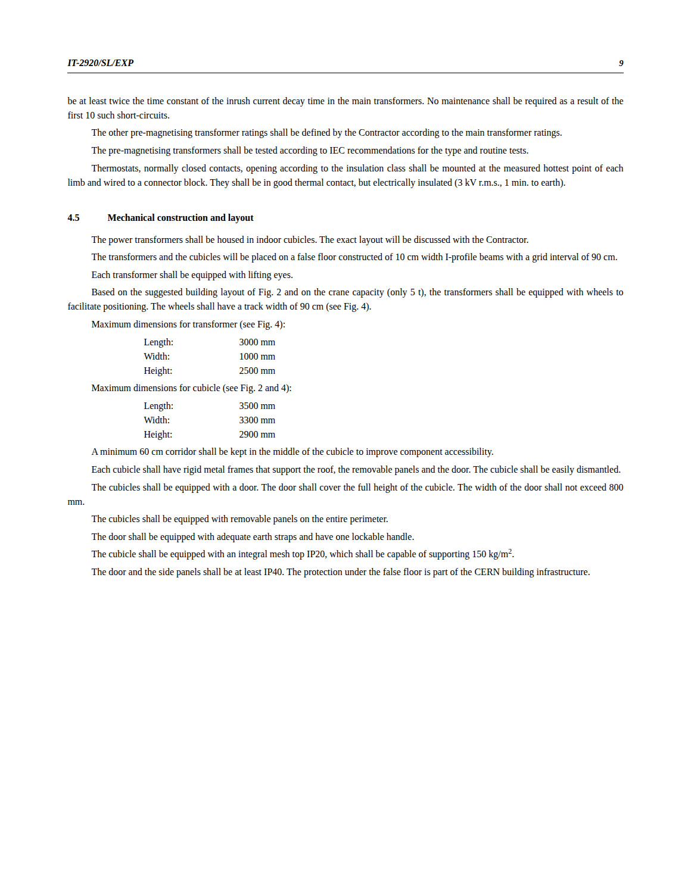IT-2920/SL/EXP 9
be at least twice the time constant of the inrush current decay time in the main transformers. No maintenance shall be required as a result of the first 10 such short-circuits.
The other pre-magnetising transformer ratings shall be defined by the Contractor according to the main transformer ratings.
The pre-magnetising transformers shall be tested according to IEC recommendations for the type and routine tests.
Thermostats, normally closed contacts, opening according to the insulation class shall be mounted at the measured hottest point of each limb and wired to a connector block. They shall be in good thermal contact, but electrically insulated (3 kV r.m.s., 1 min. to earth).
4.5 Mechanical construction and layout
The power transformers shall be housed in indoor cubicles. The exact layout will be discussed with the Contractor.
The transformers and the cubicles will be placed on a false floor constructed of 10 cm width I-profile beams with a grid interval of 90 cm.
Each transformer shall be equipped with lifting eyes.
Based on the suggested building layout of Fig. 2 and on the crane capacity (only 5 t), the transformers shall be equipped with wheels to facilitate positioning. The wheels shall have a track width of 90 cm (see Fig. 4).
Maximum dimensions for transformer (see Fig. 4):
Length: 3000 mm
Width: 1000 mm
Height: 2500 mm
Maximum dimensions for cubicle (see Fig. 2 and 4):
Length: 3500 mm
Width: 3300 mm
Height: 2900 mm
A minimum 60 cm corridor shall be kept in the middle of the cubicle to improve component accessibility.
Each cubicle shall have rigid metal frames that support the roof, the removable panels and the door. The cubicle shall be easily dismantled.
The cubicles shall be equipped with a door. The door shall cover the full height of the cubicle. The width of the door shall not exceed 800 mm.
The cubicles shall be equipped with removable panels on the entire perimeter.
The door shall be equipped with adequate earth straps and have one lockable handle.
The cubicle shall be equipped with an integral mesh top IP20, which shall be capable of supporting 150 kg/m2.
The door and the side panels shall be at least IP40. The protection under the false floor is part of the CERN building infrastructure.